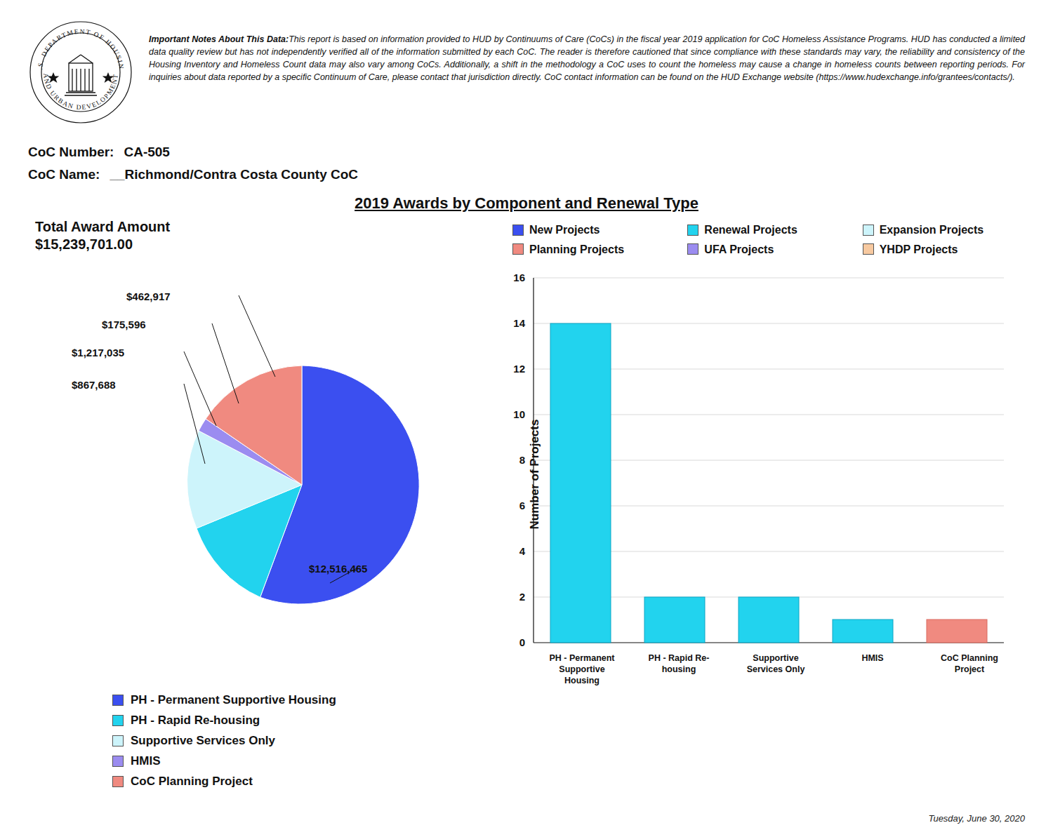U.S. DEPARTMENT OF HOUSING AND URBAN DEVELOPMENT
Important Notes About This Data: This report is based on information provided to HUD by Continuums of Care (CoCs) in the fiscal year 2019 application for CoC Homeless Assistance Programs. HUD has conducted a limited data quality review but has not independently verified all of the information submitted by each CoC. The reader is therefore cautioned that since compliance with these standards may vary, the reliability and consistency of the Housing Inventory and Homeless Count data may also vary among CoCs. Additionally, a shift in the methodology a CoC uses to count the homeless may cause a change in homeless counts between reporting periods. For inquiries about data reported by a specific Continuum of Care, please contact that jurisdiction directly. CoC contact information can be found on the HUD Exchange website (https://www.hudexchange.info/grantees/contacts/).
CoC Number: CA-505
CoC Name:__Richmond/Contra Costa County CoC
2019 Awards by Component and Renewal Type
Total Award Amount
$15,239,701.00
$462,917
$175,596
$1,217,035
$867,688
$12,516,465
PH - Permanent Supportive Housing
PH - Rapid Re-housing
Supportive Services Only
HMIS
CoC Planning Project
New Projects
Renewal Projects
Expansion Projects
Planning Projects
UFA Projects
YHDP Projects
Number of Projects
16 14 12 10 8 6 4 2 0
PH - Permanent
Supportive
Housing
PH - Rapid Re-
housing
Supportive
Services Only
HMIS
CoC Planning
Project
Tuesday, June 30, 2020